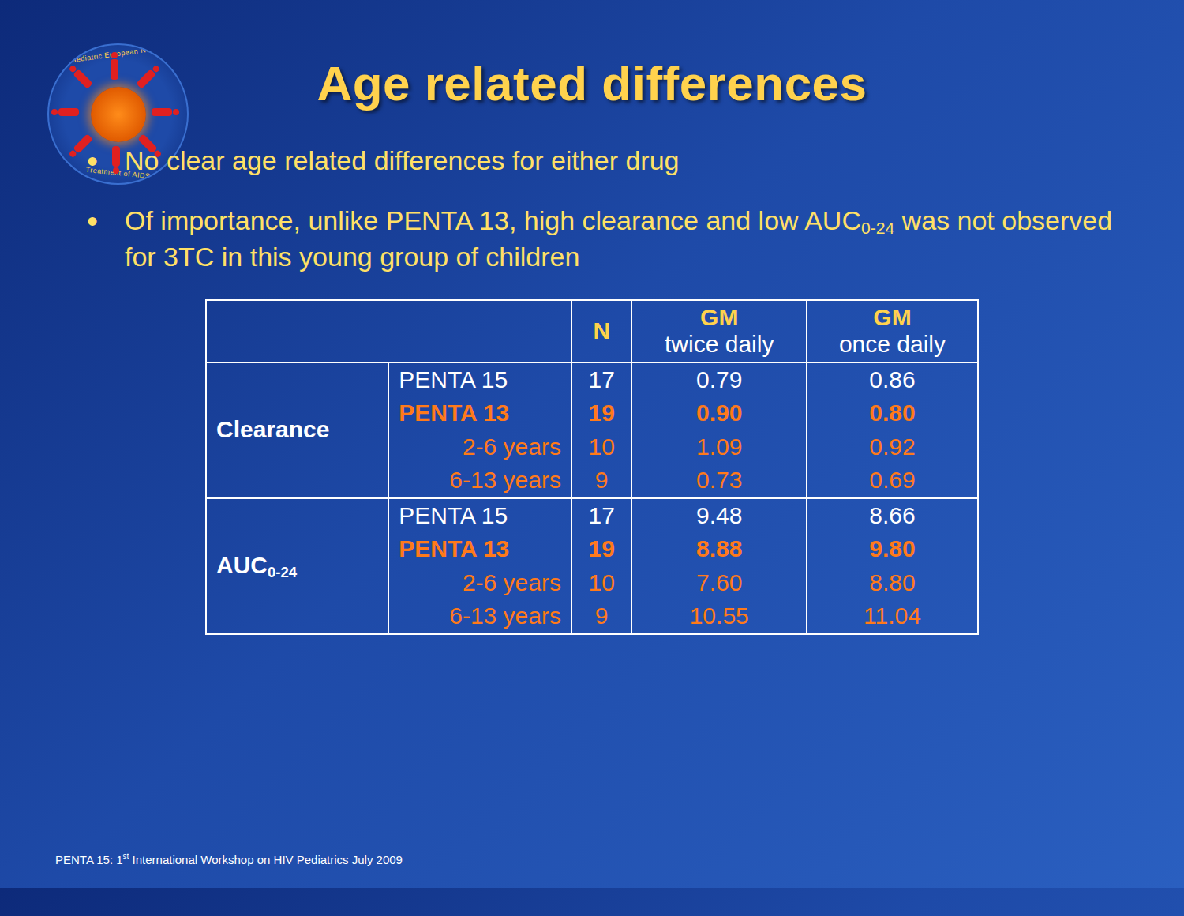Paediatric European Network
Treatment of AIDS
Age related differences
No clear age related differences for either drug
Of importance, unlike PENTA 13, high clearance and low AUC0-24 was not observed for 3TC in this young group of children
| | N | GM twice daily | GM once daily |
| --- | --- | --- | --- |
| Clearance | PENTA 15 | 17 | 0.79 | 0.86 |
| PENTA 13 | 19 | 0.90 | 0.80 |
| 2-6 years | 10 | 1.09 | 0.92 |
| 6-13 years | 9 | 0.73 | 0.69 |
| AUC 0-24 | PENTA 15 | 17 | 9.48 | 8.66 |
| PENTA 13 | 19 | 8.88 | 9.80 |
| 2-6 years | 10 | 7.60 | 8.80 |
| 6-13 years | 9 | 10.55 | 11.04 |
PENTA 15: 1st International Workshop on HIV Pediatrics July 2009